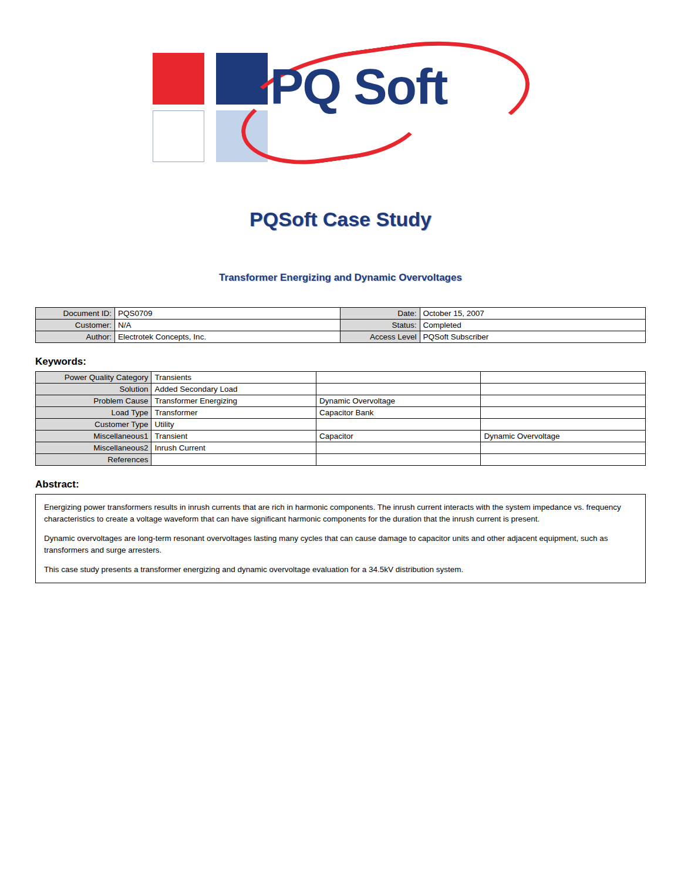PQ Soft
PQSoft Case Study
Transformer Energizing and Dynamic Overvoltages
| Document ID: | PQS0709 | Date: | October 15, 2007 |
| Customer: | N/A | Status: | Completed |
| Author: | Electrotek Concepts, Inc. | Access Level | PQSoft Subscriber |
Keywords:
| Power Quality Category | Transients | | |
| Solution | Added Secondary Load | | |
| Problem Cause | Transformer Energizing | Dynamic Overvoltage | |
| Load Type | Transformer | Capacitor Bank | |
| Customer Type | Utility | | |
| Miscellaneous1 | Transient | Capacitor | Dynamic Overvoltage |
| Miscellaneous2 | Inrush Current | | |
| References | | | |
Abstract:
Energizing power transformers results in inrush currents that are rich in harmonic components. The inrush current interacts with the system impedance vs. frequency characteristics to create a voltage waveform that can have significant harmonic components for the duration that the inrush current is present.
Dynamic overvoltages are long-term resonant overvoltages lasting many cycles that can cause damage to capacitor units and other adjacent equipment, such as transformers and surge arresters.
This case study presents a transformer energizing and dynamic overvoltage evaluation for a 34.5kV distribution system.